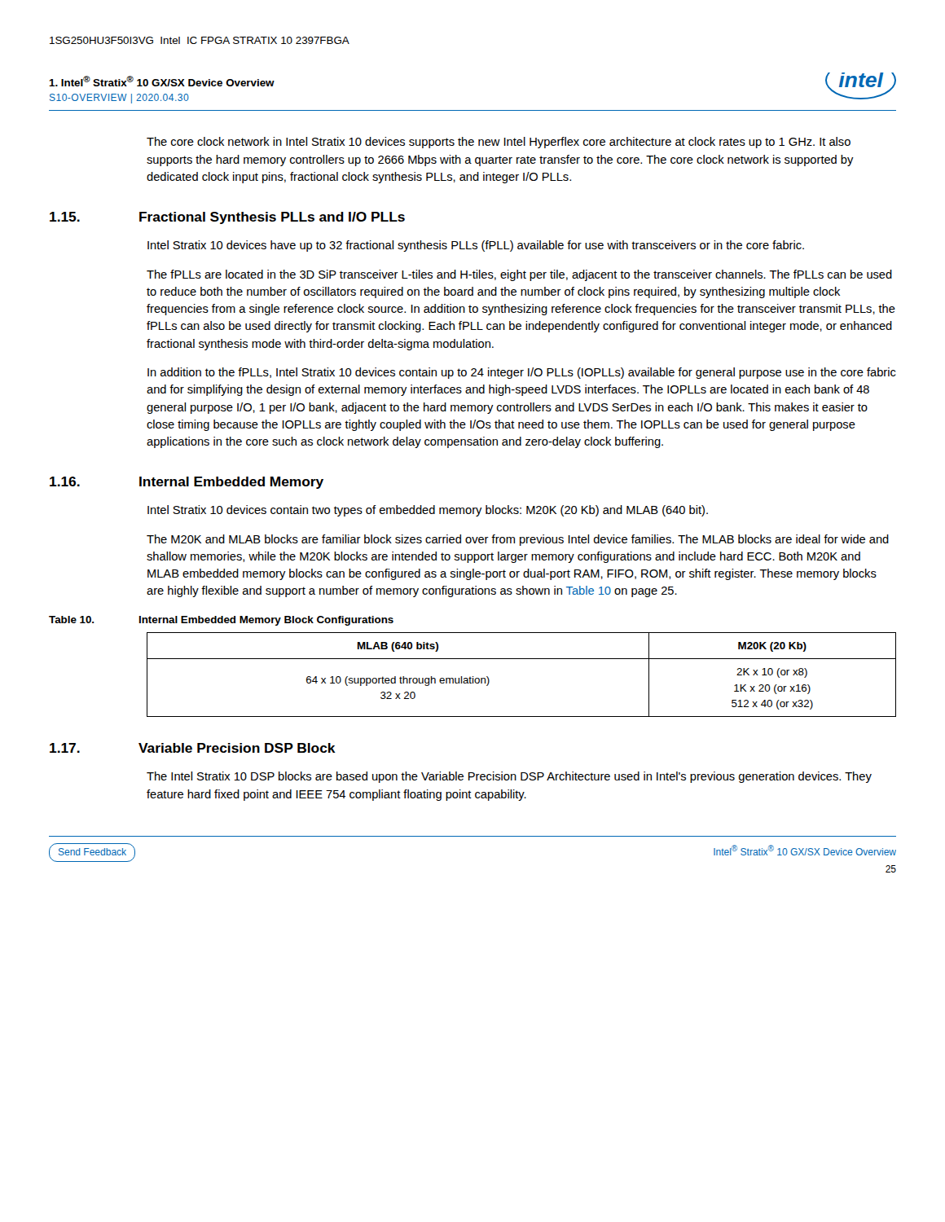1SG250HU3F50I3VG Intel IC FPGA STRATIX 10 2397FBGA
intel
1. Intel® Stratix® 10 GX/SX Device Overview
S10-OVERVIEW | 2020.04.30
The core clock network in Intel Stratix 10 devices supports the new Intel Hyperflex core architecture at clock rates up to 1 GHz. It also supports the hard memory controllers up to 2666 Mbps with a quarter rate transfer to the core. The core clock network is supported by dedicated clock input pins, fractional clock synthesis PLLs, and integer I/O PLLs.
1.15. Fractional Synthesis PLLs and I/O PLLs
Intel Stratix 10 devices have up to 32 fractional synthesis PLLs (fPLL) available for use with transceivers or in the core fabric.
The fPLLs are located in the 3D SiP transceiver L-tiles and H-tiles, eight per tile, adjacent to the transceiver channels. The fPLLs can be used to reduce both the number of oscillators required on the board and the number of clock pins required, by synthesizing multiple clock frequencies from a single reference clock source. In addition to synthesizing reference clock frequencies for the transceiver transmit PLLs, the fPLLs can also be used directly for transmit clocking. Each fPLL can be independently configured for conventional integer mode, or enhanced fractional synthesis mode with third-order delta-sigma modulation.
In addition to the fPLLs, Intel Stratix 10 devices contain up to 24 integer I/O PLLs (IOPLLs) available for general purpose use in the core fabric and for simplifying the design of external memory interfaces and high-speed LVDS interfaces. The IOPLLs are located in each bank of 48 general purpose I/O, 1 per I/O bank, adjacent to the hard memory controllers and LVDS SerDes in each I/O bank. This makes it easier to close timing because the IOPLLs are tightly coupled with the I/Os that need to use them. The IOPLLs can be used for general purpose applications in the core such as clock network delay compensation and zero-delay clock buffering.
1.16. Internal Embedded Memory
Intel Stratix 10 devices contain two types of embedded memory blocks: M20K (20 Kb) and MLAB (640 bit).
The M20K and MLAB blocks are familiar block sizes carried over from previous Intel device families. The MLAB blocks are ideal for wide and shallow memories, while the M20K blocks are intended to support larger memory configurations and include hard ECC. Both M20K and MLAB embedded memory blocks can be configured as a single-port or dual-port RAM, FIFO, ROM, or shift register. These memory blocks are highly flexible and support a number of memory configurations as shown in Table 10 on page 25.
Table 10. Internal Embedded Memory Block Configurations
| MLAB (640 bits) | M20K (20 Kb) |
| --- | --- |
| 64 x 10 (supported through emulation) 32 x 20 | 2K x 10 (or x8) 1K x 20 (or x16) 512 x 40 (or x32) |
1.17. Variable Precision DSP Block
The Intel Stratix 10 DSP blocks are based upon the Variable Precision DSP Architecture used in Intel's previous generation devices. They feature hard fixed point and IEEE 754 compliant floating point capability.
Send Feedback
Intel® Stratix® 10 GX/SX Device Overview
25